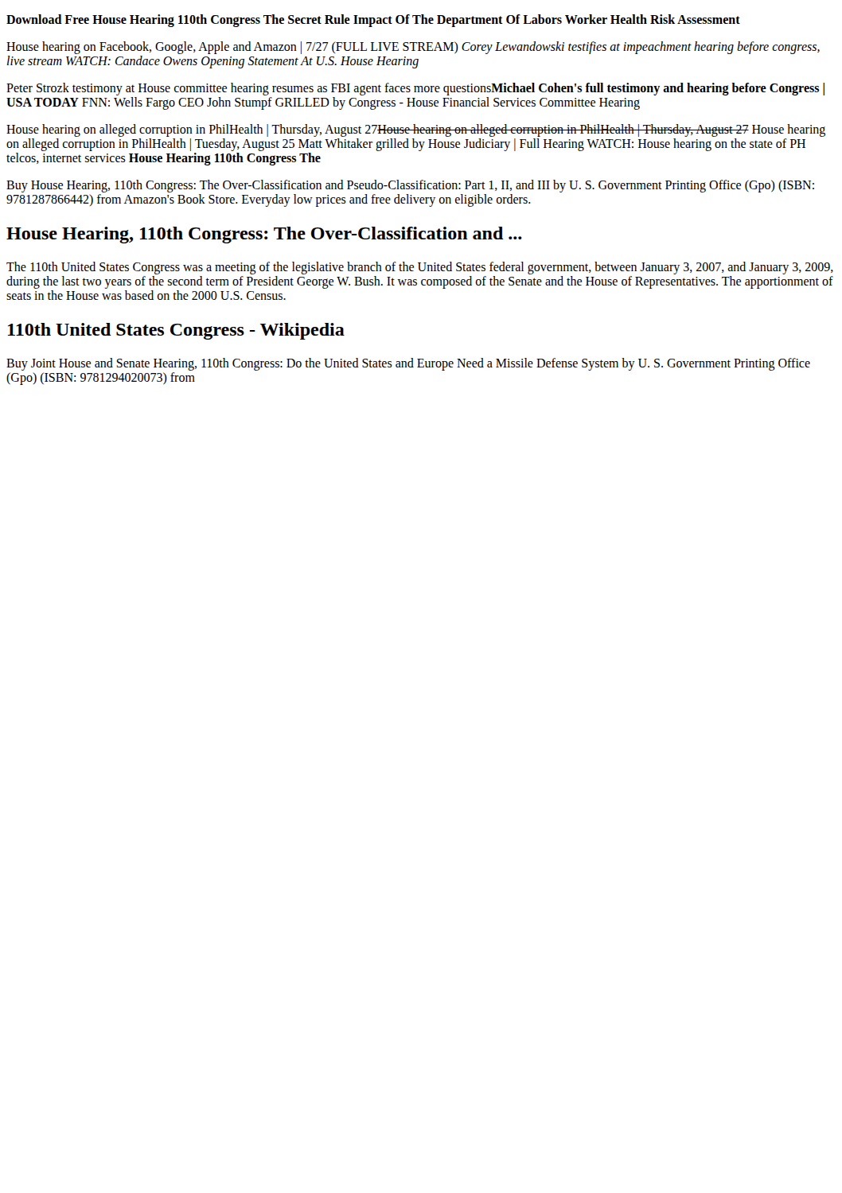Download Free House Hearing 110th Congress The Secret Rule Impact Of The Department Of Labors Worker Health Risk Assessment
House hearing on Facebook, Google, Apple and Amazon | 7/27 (FULL LIVE STREAM) Corey Lewandowski testifies at impeachment hearing before congress, live stream WATCH: Candace Owens Opening Statement At U.S. House Hearing
Peter Strozk testimony at House committee hearing resumes as FBI agent faces more questionsMichael Cohen's full testimony and hearing before Congress | USA TODAY FNN: Wells Fargo CEO John Stumpf GRILLED by Congress - House Financial Services Committee Hearing
House hearing on alleged corruption in PhilHealth | Thursday, August 27House hearing on alleged corruption in PhilHealth | Thursday, August 27 House hearing on alleged corruption in PhilHealth | Tuesday, August 25 Matt Whitaker grilled by House Judiciary | Full Hearing WATCH: House hearing on the state of PH telcos, internet services House Hearing 110th Congress The
Buy House Hearing, 110th Congress: The Over-Classification and Pseudo-Classification: Part 1, II, and III by U. S. Government Printing Office (Gpo) (ISBN: 9781287866442) from Amazon's Book Store. Everyday low prices and free delivery on eligible orders.
House Hearing, 110th Congress: The Over-Classification and ...
The 110th United States Congress was a meeting of the legislative branch of the United States federal government, between January 3, 2007, and January 3, 2009, during the last two years of the second term of President George W. Bush. It was composed of the Senate and the House of Representatives. The apportionment of seats in the House was based on the 2000 U.S. Census.
110th United States Congress - Wikipedia
Buy Joint House and Senate Hearing, 110th Congress: Do the United States and Europe Need a Missile Defense System by U. S. Government Printing Office (Gpo) (ISBN: 9781294020073) from